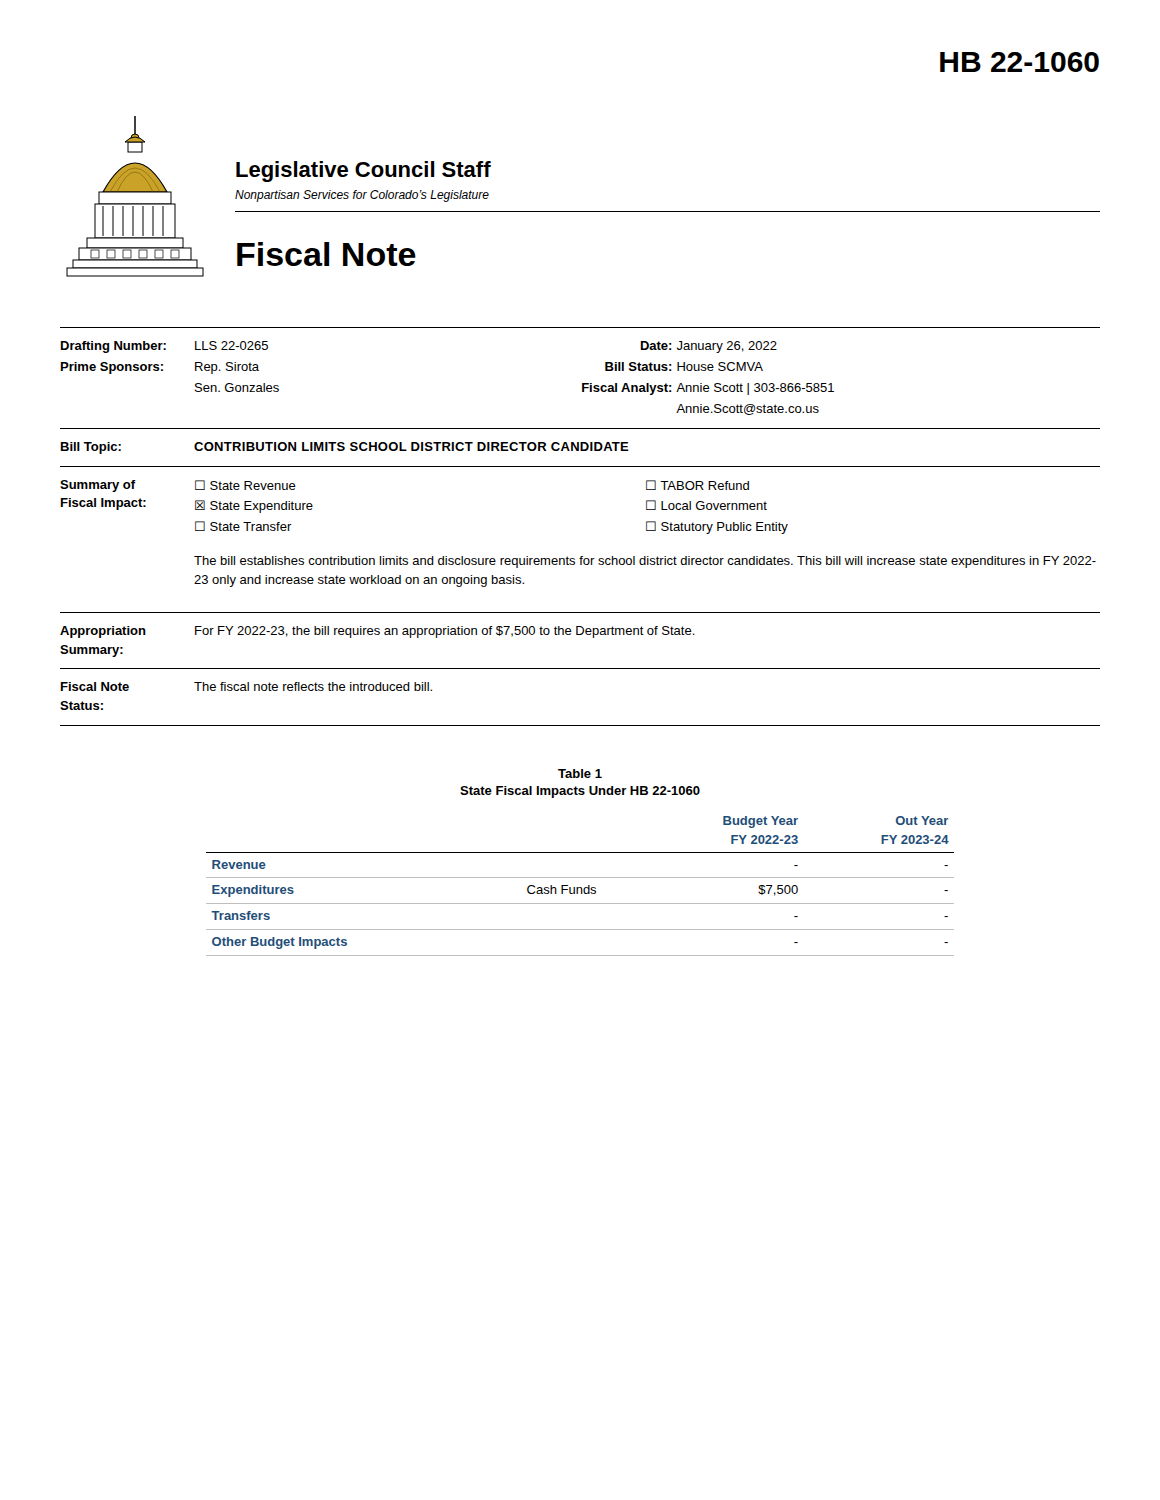HB 22-1060
Legislative Council Staff
Nonpartisan Services for Colorado’s Legislature
Fiscal Note
| Drafting Number: | LLS 22-0265 | Date: | January 26, 2022 |
| Prime Sponsors: | Rep. Sirota | Bill Status: | House SCMVA |
| | Sen. Gonzales | Fiscal Analyst: | Annie Scott / 303-866-5851 |
| | | | Annie.Scott@state.co.us |
| Bill Topic: | CONTRIBUTION LIMITS SCHOOL DISTRICT DIRECTOR CANDIDATE |
| Summary of Fiscal Impact: | / ☐ State Revenue / ☐ TABOR Refund / / ☒ State Expenditure / ☐ Local Government / / ☐ State Transfer / ☐ Statutory Public Entity / The bill establishes contribution limits and disclosure requirements for school district director candidates. This bill will increase state expenditures in FY 2022-23 only and increase state workload on an ongoing basis. |
| Appropriation Summary: | For FY 2022-23, the bill requires an appropriation of $7,500 to the Department of State. |
| Fiscal Note Status: | The fiscal note reflects the introduced bill. |
Table 1
State Fiscal Impacts Under HB 22-1060
| | | Budget Year FY 2022-23 | Out Year FY 2023-24 |
| --- | --- | --- | --- |
| Revenue | | - | - |
| Expenditures | Cash Funds | $7,500 | - |
| Transfers | | - | - |
| Other Budget Impacts | | - | - |